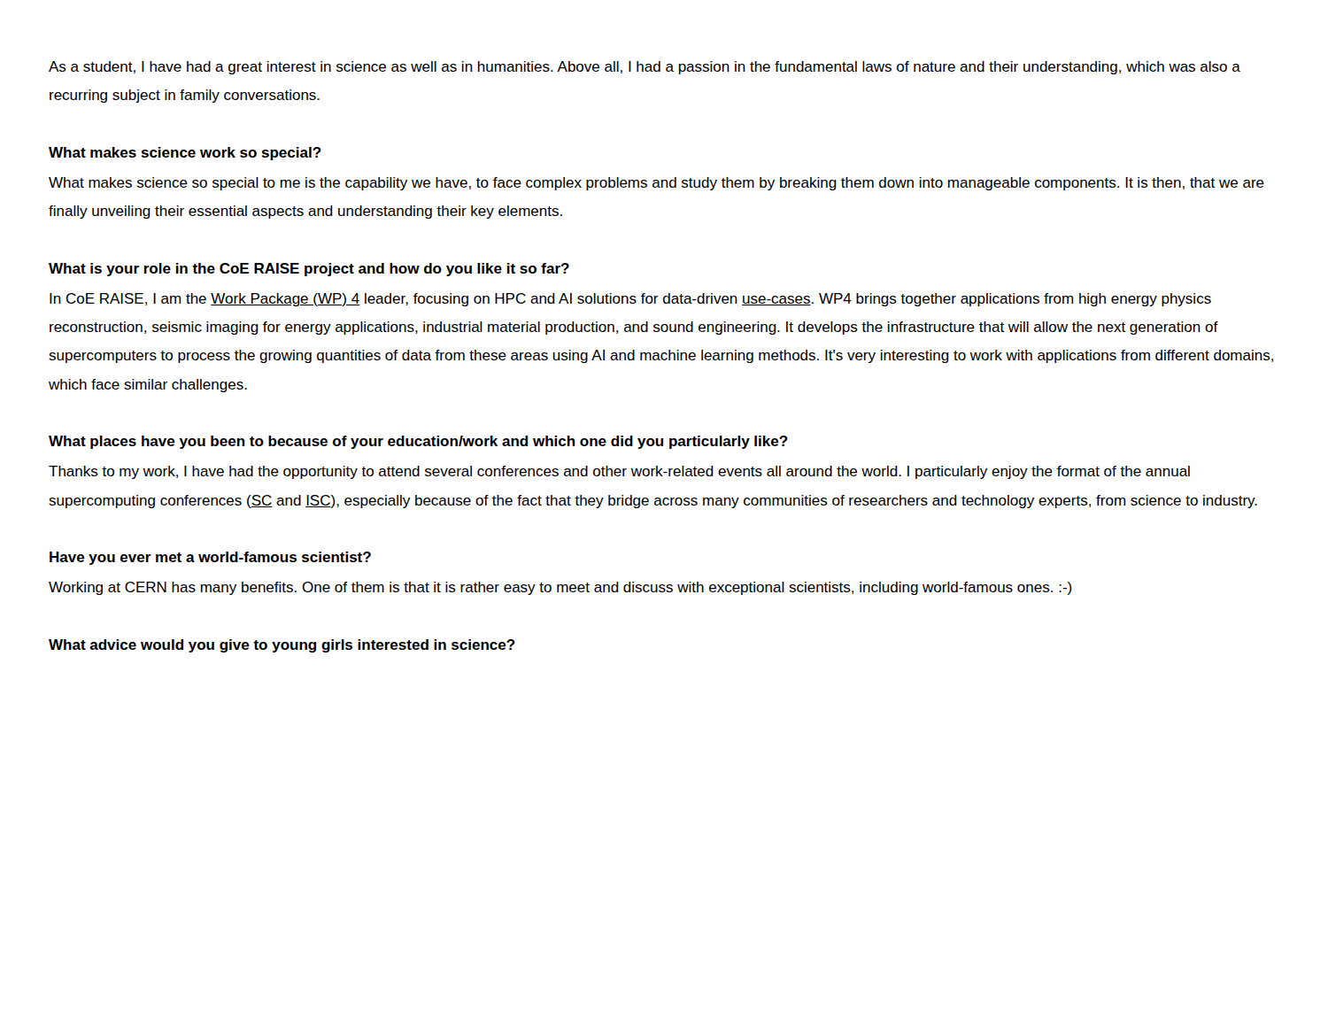As a student, I have had a great interest in science as well as in humanities. Above all, I had a passion in the fundamental laws of nature and their understanding, which was also a recurring subject in family conversations.
What makes science work so special?
What makes science so special to me is the capability we have, to face complex problems and study them by breaking them down into manageable components. It is then, that we are finally unveiling their essential aspects and understanding their key elements.
What is your role in the CoE RAISE project and how do you like it so far?
In CoE RAISE, I am the Work Package (WP) 4 leader, focusing on HPC and AI solutions for data-driven use-cases. WP4 brings together applications from high energy physics reconstruction, seismic imaging for energy applications, industrial material production, and sound engineering. It develops the infrastructure that will allow the next generation of supercomputers to process the growing quantities of data from these areas using AI and machine learning methods. It's very interesting to work with applications from different domains, which face similar challenges.
What places have you been to because of your education/work and which one did you particularly like?
Thanks to my work, I have had the opportunity to attend several conferences and other work-related events all around the world. I particularly enjoy the format of the annual supercomputing conferences (SC and ISC), especially because of the fact that they bridge across many communities of researchers and technology experts, from science to industry.
Have you ever met a world-famous scientist?
Working at CERN has many benefits. One of them is that it is rather easy to meet and discuss with exceptional scientists, including world-famous ones. :-)
What advice would you give to young girls interested in science?